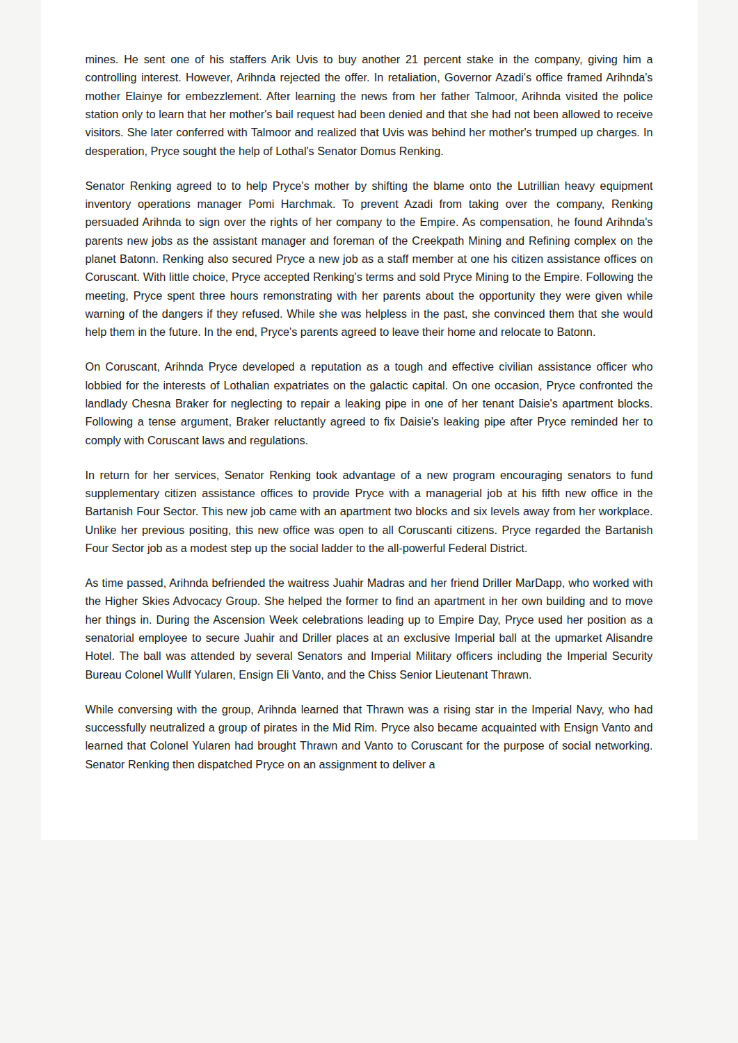mines. He sent one of his staffers Arik Uvis to buy another 21 percent stake in the company, giving him a controlling interest. However, Arihnda rejected the offer. In retaliation, Governor Azadi's office framed Arihnda's mother Elainye for embezzlement. After learning the news from her father Talmoor, Arihnda visited the police station only to learn that her mother's bail request had been denied and that she had not been allowed to receive visitors. She later conferred with Talmoor and realized that Uvis was behind her mother's trumped up charges. In desperation, Pryce sought the help of Lothal's Senator Domus Renking.
Senator Renking agreed to to help Pryce's mother by shifting the blame onto the Lutrillian heavy equipment inventory operations manager Pomi Harchmak. To prevent Azadi from taking over the company, Renking persuaded Arihnda to sign over the rights of her company to the Empire. As compensation, he found Arihnda's parents new jobs as the assistant manager and foreman of the Creekpath Mining and Refining complex on the planet Batonn. Renking also secured Pryce a new job as a staff member at one his citizen assistance offices on Coruscant. With little choice, Pryce accepted Renking's terms and sold Pryce Mining to the Empire. Following the meeting, Pryce spent three hours remonstrating with her parents about the opportunity they were given while warning of the dangers if they refused. While she was helpless in the past, she convinced them that she would help them in the future. In the end, Pryce's parents agreed to leave their home and relocate to Batonn.
On Coruscant, Arihnda Pryce developed a reputation as a tough and effective civilian assistance officer who lobbied for the interests of Lothalian expatriates on the galactic capital. On one occasion, Pryce confronted the landlady Chesna Braker for neglecting to repair a leaking pipe in one of her tenant Daisie's apartment blocks. Following a tense argument, Braker reluctantly agreed to fix Daisie's leaking pipe after Pryce reminded her to comply with Coruscant laws and regulations.
In return for her services, Senator Renking took advantage of a new program encouraging senators to fund supplementary citizen assistance offices to provide Pryce with a managerial job at his fifth new office in the Bartanish Four Sector. This new job came with an apartment two blocks and six levels away from her workplace. Unlike her previous positing, this new office was open to all Coruscanti citizens. Pryce regarded the Bartanish Four Sector job as a modest step up the social ladder to the all-powerful Federal District.
As time passed, Arihnda befriended the waitress Juahir Madras and her friend Driller MarDapp, who worked with the Higher Skies Advocacy Group. She helped the former to find an apartment in her own building and to move her things in. During the Ascension Week celebrations leading up to Empire Day, Pryce used her position as a senatorial employee to secure Juahir and Driller places at an exclusive Imperial ball at the upmarket Alisandre Hotel. The ball was attended by several Senators and Imperial Military officers including the Imperial Security Bureau Colonel Wullf Yularen, Ensign Eli Vanto, and the Chiss Senior Lieutenant Thrawn.
While conversing with the group, Arihnda learned that Thrawn was a rising star in the Imperial Navy, who had successfully neutralized a group of pirates in the Mid Rim. Pryce also became acquainted with Ensign Vanto and learned that Colonel Yularen had brought Thrawn and Vanto to Coruscant for the purpose of social networking. Senator Renking then dispatched Pryce on an assignment to deliver a